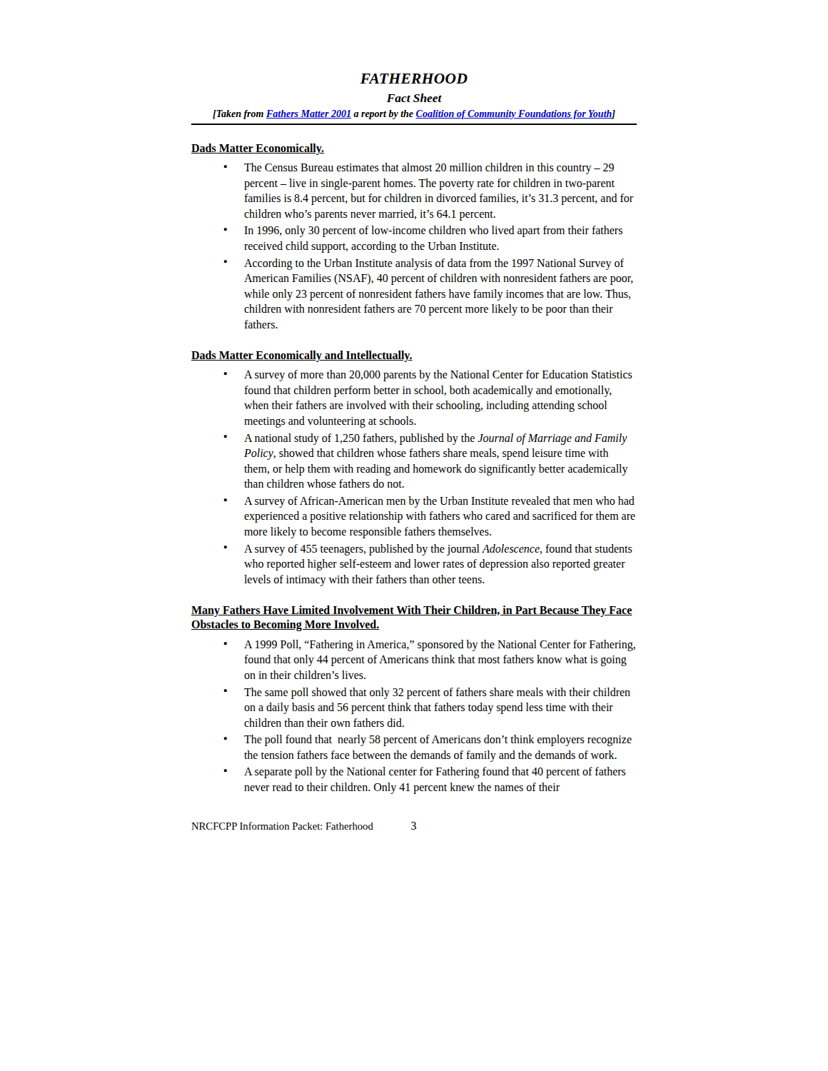FATHERHOOD
Fact Sheet
[Taken from Fathers Matter 2001 a report by the Coalition of Community Foundations for Youth]
Dads Matter Economically.
The Census Bureau estimates that almost 20 million children in this country – 29 percent – live in single-parent homes. The poverty rate for children in two-parent families is 8.4 percent, but for children in divorced families, it’s 31.3 percent, and for children who’s parents never married, it’s 64.1 percent.
In 1996, only 30 percent of low-income children who lived apart from their fathers received child support, according to the Urban Institute.
According to the Urban Institute analysis of data from the 1997 National Survey of American Families (NSAF), 40 percent of children with nonresident fathers are poor, while only 23 percent of nonresident fathers have family incomes that are low. Thus, children with nonresident fathers are 70 percent more likely to be poor than their fathers.
Dads Matter Economically and Intellectually.
A survey of more than 20,000 parents by the National Center for Education Statistics found that children perform better in school, both academically and emotionally, when their fathers are involved with their schooling, including attending school meetings and volunteering at schools.
A national study of 1,250 fathers, published by the Journal of Marriage and Family Policy, showed that children whose fathers share meals, spend leisure time with them, or help them with reading and homework do significantly better academically than children whose fathers do not.
A survey of African-American men by the Urban Institute revealed that men who had experienced a positive relationship with fathers who cared and sacrificed for them are more likely to become responsible fathers themselves.
A survey of 455 teenagers, published by the journal Adolescence, found that students who reported higher self-esteem and lower rates of depression also reported greater levels of intimacy with their fathers than other teens.
Many Fathers Have Limited Involvement With Their Children, in Part Because They Face Obstacles to Becoming More Involved.
A 1999 Poll, “Fathering in America,” sponsored by the National Center for Fathering, found that only 44 percent of Americans think that most fathers know what is going on in their children’s lives.
The same poll showed that only 32 percent of fathers share meals with their children on a daily basis and 56 percent think that fathers today spend less time with their children than their own fathers did.
The poll found that nearly 58 percent of Americans don’t think employers recognize the tension fathers face between the demands of family and the demands of work.
A separate poll by the National center for Fathering found that 40 percent of fathers never read to their children. Only 41 percent knew the names of their
NRCFCPP Information Packet: Fatherhood 3